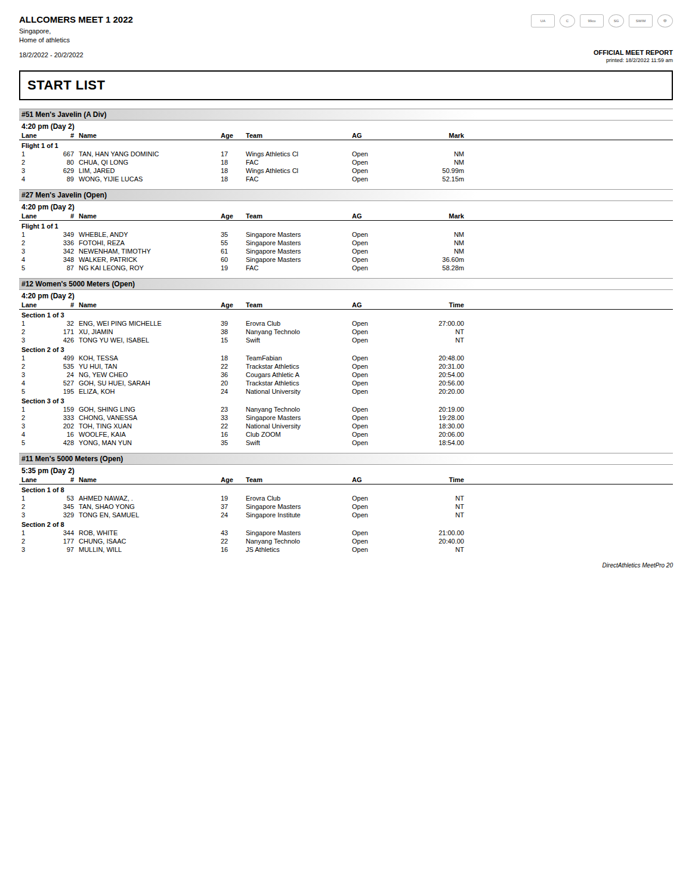UA
C
99co
SG
SWIM
中
ALLCOMERS MEET 1 2022
Singapore,
Home of athletics
18/2/2022 - 20/2/2022
OFFICIAL MEET REPORT
printed: 18/2/2022 11:59 am
START LIST
#51 Men's Javelin (A Div)
4:20 pm (Day 2)
| Lane | # | Name | Age | Team | AG | Mark | |
| --- | --- | --- | --- | --- | --- | --- | --- |
| Flight 1 of 1 |
| 1 | 667 | TAN, HAN YANG DOMINIC | 17 | Wings Athletics Cl | Open | NM | |
| 2 | 80 | CHUA, QI LONG | 18 | FAC | Open | NM | |
| 3 | 629 | LIM, JARED | 18 | Wings Athletics Cl | Open | 50.99m | |
| 4 | 89 | WONG, YIJIE LUCAS | 18 | FAC | Open | 52.15m | |
#27 Men's Javelin (Open)
4:20 pm (Day 2)
| Lane | # | Name | Age | Team | AG | Mark | |
| --- | --- | --- | --- | --- | --- | --- | --- |
| Flight 1 of 1 |
| 1 | 349 | WHEBLE, ANDY | 35 | Singapore Masters | Open | NM | |
| 2 | 336 | FOTOHI, REZA | 55 | Singapore Masters | Open | NM | |
| 3 | 342 | NEWENHAM, TIMOTHY | 61 | Singapore Masters | Open | NM | |
| 4 | 348 | WALKER, PATRICK | 60 | Singapore Masters | Open | 36.60m | |
| 5 | 87 | NG KAI LEONG, ROY | 19 | FAC | Open | 58.28m | |
#12 Women's 5000 Meters (Open)
4:20 pm (Day 2)
| Lane | # | Name | Age | Team | AG | Time | |
| --- | --- | --- | --- | --- | --- | --- | --- |
| Section 1 of 3 |
| 1 | 32 | ENG, WEI PING MICHELLE | 39 | Erovra Club | Open | 27:00.00 | |
| 2 | 171 | XU, JIAMIN | 38 | Nanyang Technolo | Open | NT | |
| 3 | 426 | TONG YU WEI, ISABEL | 15 | Swift | Open | NT | |
| Section 2 of 3 |
| 1 | 499 | KOH, TESSA | 18 | TeamFabian | Open | 20:48.00 | |
| 2 | 535 | YU HUI, TAN | 22 | Trackstar Athletics | Open | 20:31.00 | |
| 3 | 24 | NG, YEW CHEO | 36 | Cougars Athletic A | Open | 20:54.00 | |
| 4 | 527 | GOH, SU HUEI, SARAH | 20 | Trackstar Athletics | Open | 20:56.00 | |
| 5 | 195 | ELIZA, KOH | 24 | National University | Open | 20:20.00 | |
| Section 3 of 3 |
| 1 | 159 | GOH, SHING LING | 23 | Nanyang Technolo | Open | 20:19.00 | |
| 2 | 333 | CHONG, VANESSA | 33 | Singapore Masters | Open | 19:28.00 | |
| 3 | 202 | TOH, TING XUAN | 22 | National University | Open | 18:30.00 | |
| 4 | 16 | WOOLFE, KAIA | 16 | Club ZOOM | Open | 20:06.00 | |
| 5 | 428 | YONG, MAN YUN | 35 | Swift | Open | 18:54.00 | |
#11 Men's 5000 Meters (Open)
5:35 pm (Day 2)
| Lane | # | Name | Age | Team | AG | Time | |
| --- | --- | --- | --- | --- | --- | --- | --- |
| Section 1 of 8 |
| 1 | 53 | AHMED NAWAZ, . | 19 | Erovra Club | Open | NT | |
| 2 | 345 | TAN, SHAO YONG | 37 | Singapore Masters | Open | NT | |
| 3 | 329 | TONG EN, SAMUEL | 24 | Singapore Institute | Open | NT | |
| Section 2 of 8 |
| 1 | 344 | ROB, WHITE | 43 | Singapore Masters | Open | 21:00.00 | |
| 2 | 177 | CHUNG, ISAAC | 22 | Nanyang Technolo | Open | 20:40.00 | |
| 3 | 97 | MULLIN, WILL | 16 | JS Athletics | Open | NT | |
DirectAthletics MeetPro 20